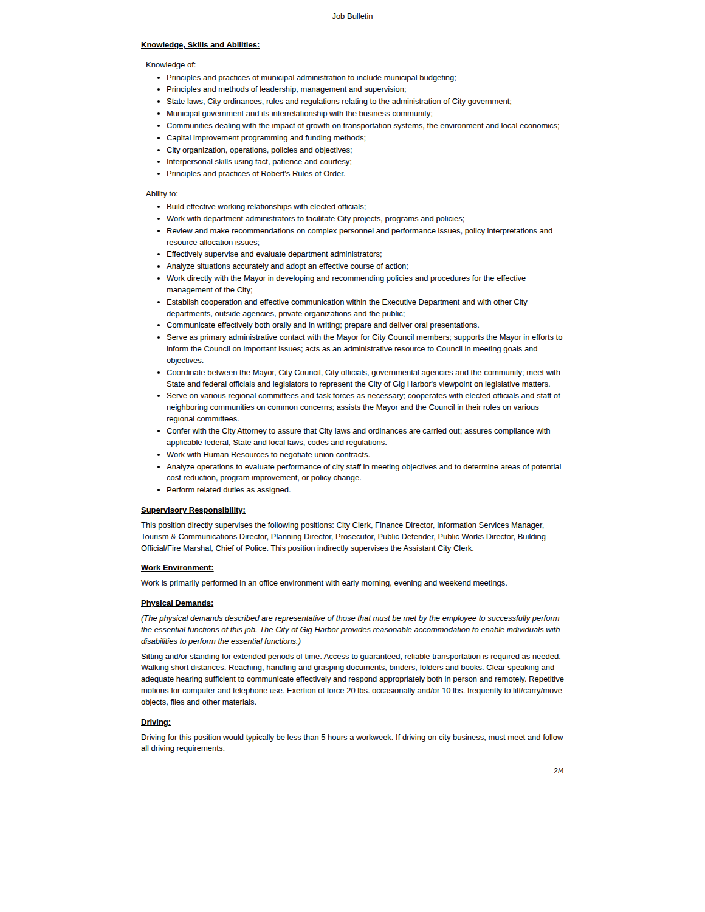Job Bulletin
Knowledge, Skills and Abilities:
Knowledge of:
Principles and practices of municipal administration to include municipal budgeting;
Principles and methods of leadership, management and supervision;
State laws, City ordinances, rules and regulations relating to the administration of City government;
Municipal government and its interrelationship with the business community;
Communities dealing with the impact of growth on transportation systems, the environment and local economics;
Capital improvement programming and funding methods;
City organization, operations, policies and objectives;
Interpersonal skills using tact, patience and courtesy;
Principles and practices of Robert's Rules of Order.
Ability to:
Build effective working relationships with elected officials;
Work with department administrators to facilitate City projects, programs and policies;
Review and make recommendations on complex personnel and performance issues, policy interpretations and resource allocation issues;
Effectively supervise and evaluate department administrators;
Analyze situations accurately and adopt an effective course of action;
Work directly with the Mayor in developing and recommending policies and procedures for the effective management of the City;
Establish cooperation and effective communication within the Executive Department and with other City departments, outside agencies, private organizations and the public;
Communicate effectively both orally and in writing; prepare and deliver oral presentations.
Serve as primary administrative contact with the Mayor for City Council members; supports the Mayor in efforts to inform the Council on important issues; acts as an administrative resource to Council in meeting goals and objectives.
Coordinate between the Mayor, City Council, City officials, governmental agencies and the community; meet with State and federal officials and legislators to represent the City of Gig Harbor's viewpoint on legislative matters.
Serve on various regional committees and task forces as necessary; cooperates with elected officials and staff of neighboring communities on common concerns; assists the Mayor and the Council in their roles on various regional committees.
Confer with the City Attorney to assure that City laws and ordinances are carried out; assures compliance with applicable federal, State and local laws, codes and regulations.
Work with Human Resources to negotiate union contracts.
Analyze operations to evaluate performance of city staff in meeting objectives and to determine areas of potential cost reduction, program improvement, or policy change.
Perform related duties as assigned.
Supervisory Responsibility:
This position directly supervises the following positions: City Clerk, Finance Director, Information Services Manager, Tourism & Communications Director, Planning Director, Prosecutor, Public Defender, Public Works Director, Building Official/Fire Marshal, Chief of Police. This position indirectly supervises the Assistant City Clerk.
Work Environment:
Work is primarily performed in an office environment with early morning, evening and weekend meetings.
Physical Demands:
(The physical demands described are representative of those that must be met by the employee to successfully perform the essential functions of this job. The City of Gig Harbor provides reasonable accommodation to enable individuals with disabilities to perform the essential functions.)
Sitting and/or standing for extended periods of time. Access to guaranteed, reliable transportation is required as needed. Walking short distances. Reaching, handling and grasping documents, binders, folders and books. Clear speaking and adequate hearing sufficient to communicate effectively and respond appropriately both in person and remotely. Repetitive motions for computer and telephone use. Exertion of force 20 lbs. occasionally and/or 10 lbs. frequently to lift/carry/move objects, files and other materials.
Driving:
Driving for this position would typically be less than 5 hours a workweek. If driving on city business, must meet and follow all driving requirements.
2/4